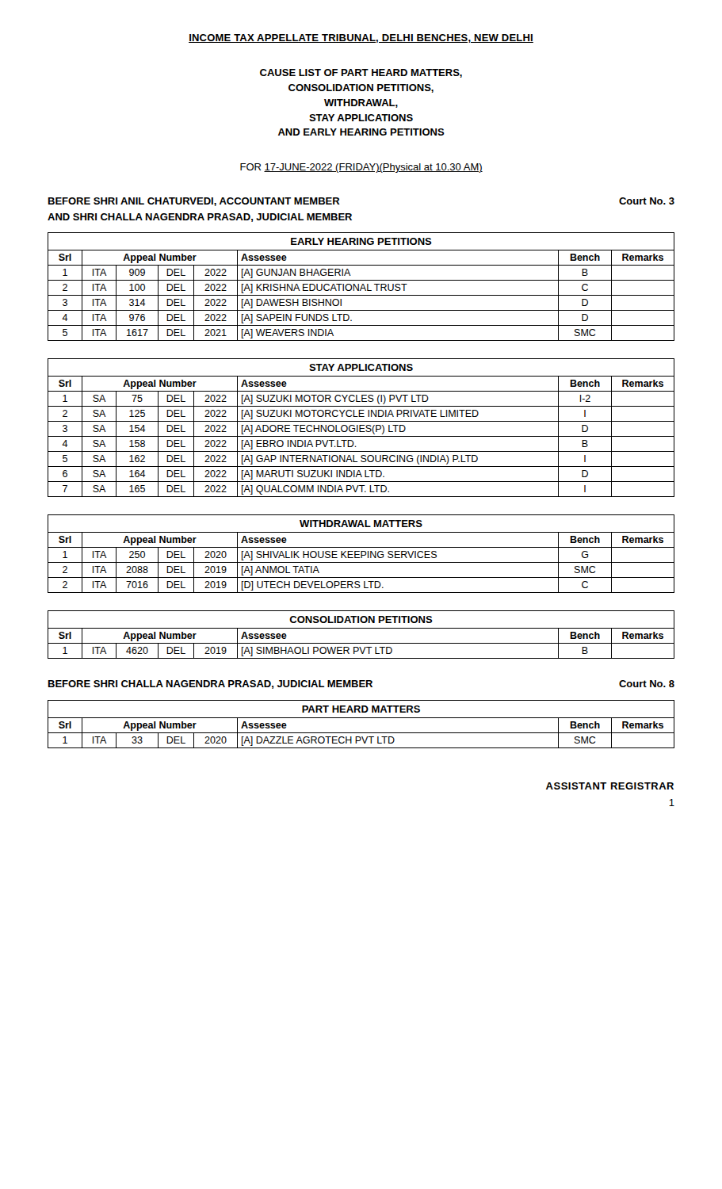INCOME TAX APPELLATE TRIBUNAL, DELHI BENCHES, NEW DELHI
CAUSE LIST OF PART HEARD MATTERS,
CONSOLIDATION PETITIONS,
WITHDRAWAL,
STAY APPLICATIONS
AND EARLY HEARING PETITIONS
FOR 17-JUNE-2022 (FRIDAY)(Physical at 10.30 AM)
Court No. 3 BEFORE SHRI ANIL CHATURVEDI, ACCOUNTANT MEMBER
AND SHRI CHALLA NAGENDRA PRASAD, JUDICIAL MEMBER
EARLY HEARING PETITIONS
| Srl | Appeal Number | Assessee | Bench | Remarks |
| --- | --- | --- | --- | --- |
| 1 | ITA | 909 | DEL | 2022 | [A] GUNJAN BHAGERIA | B | |
| 2 | ITA | 100 | DEL | 2022 | [A] KRISHNA EDUCATIONAL TRUST | C | |
| 3 | ITA | 314 | DEL | 2022 | [A] DAWESH BISHNOI | D | |
| 4 | ITA | 976 | DEL | 2022 | [A] SAPEIN FUNDS LTD. | D | |
| 5 | ITA | 1617 | DEL | 2021 | [A] WEAVERS INDIA | SMC | |
STAY APPLICATIONS
| Srl | Appeal Number | Assessee | Bench | Remarks |
| --- | --- | --- | --- | --- |
| 1 | SA | 75 | DEL | 2022 | [A] SUZUKI MOTOR CYCLES (I) PVT LTD | I-2 | |
| 2 | SA | 125 | DEL | 2022 | [A] SUZUKI MOTORCYCLE INDIA PRIVATE LIMITED | I | |
| 3 | SA | 154 | DEL | 2022 | [A] ADORE TECHNOLOGIES(P) LTD | D | |
| 4 | SA | 158 | DEL | 2022 | [A] EBRO INDIA PVT.LTD. | B | |
| 5 | SA | 162 | DEL | 2022 | [A] GAP INTERNATIONAL SOURCING (INDIA) P.LTD | I | |
| 6 | SA | 164 | DEL | 2022 | [A] MARUTI SUZUKI INDIA LTD. | D | |
| 7 | SA | 165 | DEL | 2022 | [A] QUALCOMM INDIA PVT. LTD. | I | |
WITHDRAWAL MATTERS
| Srl | Appeal Number | Assessee | Bench | Remarks |
| --- | --- | --- | --- | --- |
| 1 | ITA | 250 | DEL | 2020 | [A] SHIVALIK HOUSE KEEPING SERVICES | G | |
| 2 | ITA | 2088 | DEL | 2019 | [A] ANMOL TATIA | SMC | |
| 2 | ITA | 7016 | DEL | 2019 | [D] UTECH DEVELOPERS LTD. | C | |
CONSOLIDATION PETITIONS
| Srl | Appeal Number | Assessee | Bench | Remarks |
| --- | --- | --- | --- | --- |
| 1 | ITA | 4620 | DEL | 2019 | [A] SIMBHAOLI POWER PVT LTD | B | |
Court No. 8 BEFORE SHRI CHALLA NAGENDRA PRASAD, JUDICIAL MEMBER
PART HEARD MATTERS
| Srl | Appeal Number | Assessee | Bench | Remarks |
| --- | --- | --- | --- | --- |
| 1 | ITA | 33 | DEL | 2020 | [A] DAZZLE AGROTECH PVT LTD | SMC | |
ASSISTANT REGISTRAR
1